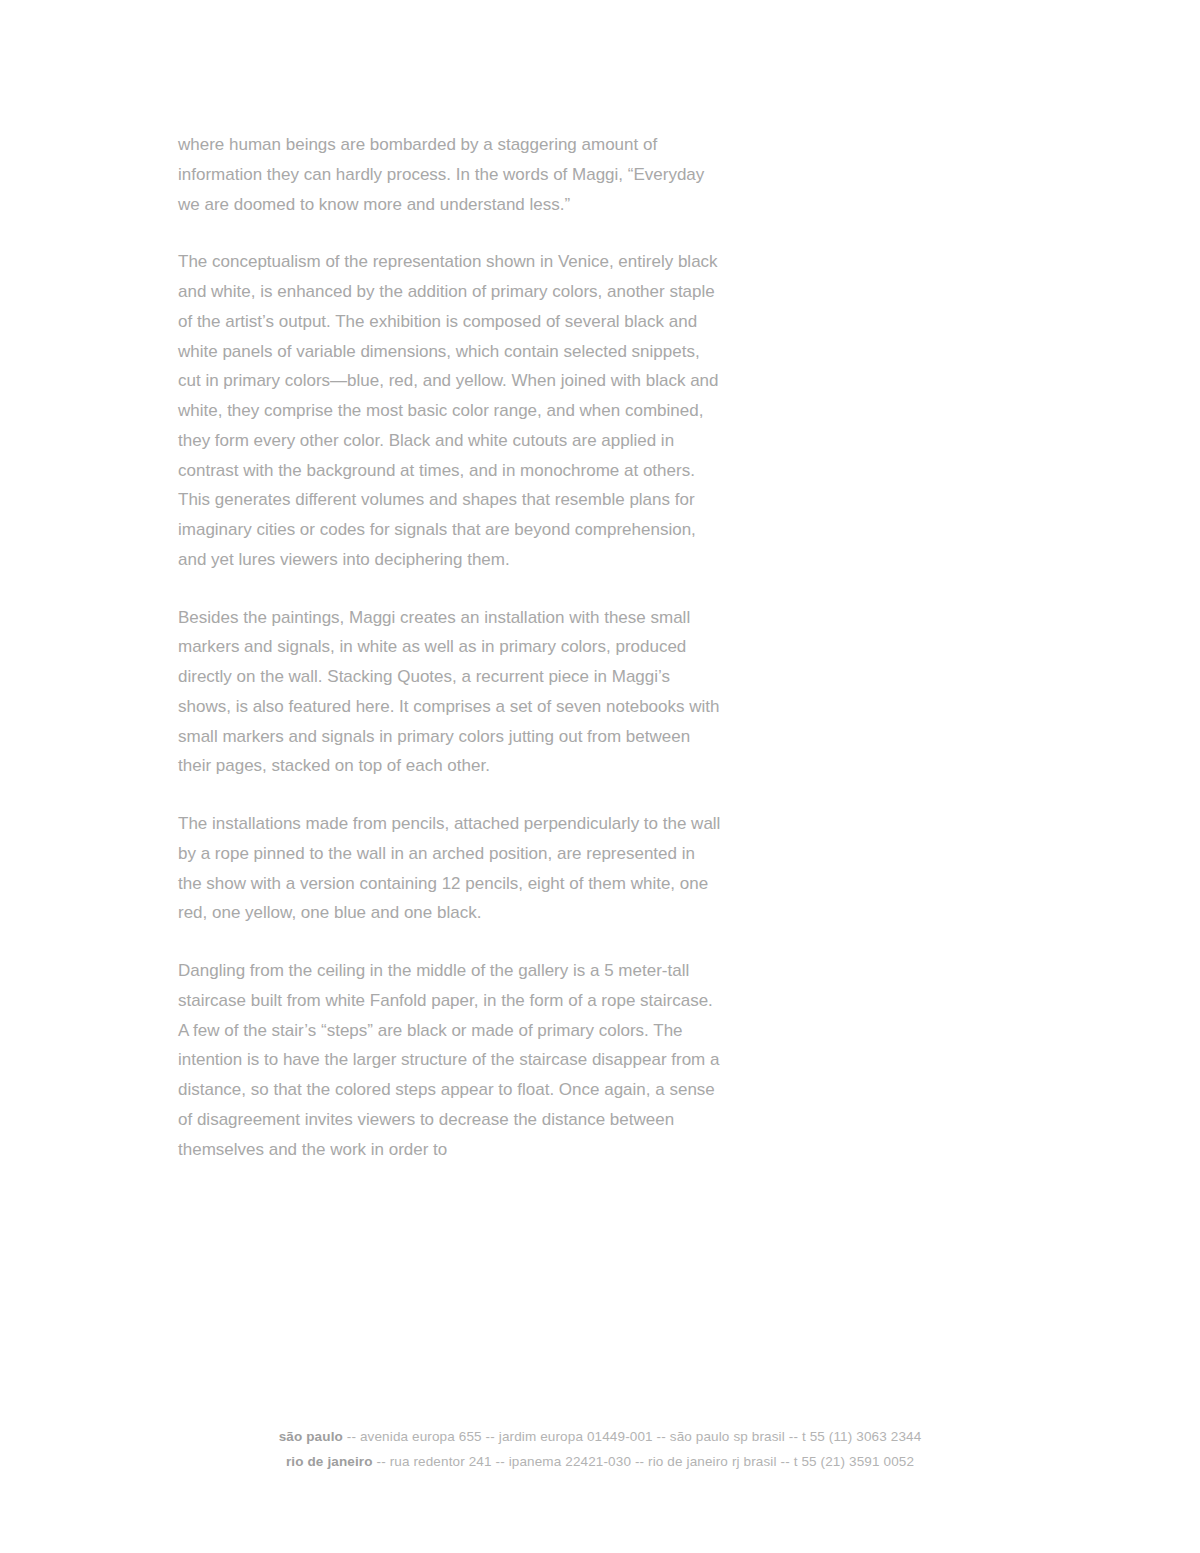where human beings are bombarded by a staggering amount of information they can hardly process. In the words of Maggi, “Everyday we are doomed to know more and understand less.”
The conceptualism of the representation shown in Venice, entirely black and white, is enhanced by the addition of primary colors, another staple of the artist’s output. The exhibition is composed of several black and white panels of variable dimensions, which contain selected snippets, cut in primary colors—blue, red, and yellow. When joined with black and white, they comprise the most basic color range, and when combined, they form every other color. Black and white cutouts are applied in contrast with the background at times, and in monochrome at others. This generates different volumes and shapes that resemble plans for imaginary cities or codes for signals that are beyond comprehension, and yet lures viewers into deciphering them.
Besides the paintings, Maggi creates an installation with these small markers and signals, in white as well as in primary colors, produced directly on the wall. Stacking Quotes, a recurrent piece in Maggi’s shows, is also featured here. It comprises a set of seven notebooks with small markers and signals in primary colors jutting out from between their pages, stacked on top of each other.
The installations made from pencils, attached perpendicularly to the wall by a rope pinned to the wall in an arched position, are represented in the show with a version containing 12 pencils, eight of them white, one red, one yellow, one blue and one black.
Dangling from the ceiling in the middle of the gallery is a 5 meter-tall staircase built from white Fanfold paper, in the form of a rope staircase. A few of the stair’s “steps” are black or made of primary colors. The intention is to have the larger structure of the staircase disappear from a distance, so that the colored steps appear to float. Once again, a sense of disagreement invites viewers to decrease the distance between themselves and the work in order to
são paulo -- avenida europa 655 -- jardim europa 01449-001 -- são paulo sp brasil -- t 55 (11) 3063 2344
rio de janeiro -- rua redentor 241 -- ipanema 22421-030 -- rio de janeiro rj brasil -- t 55 (21) 3591 0052